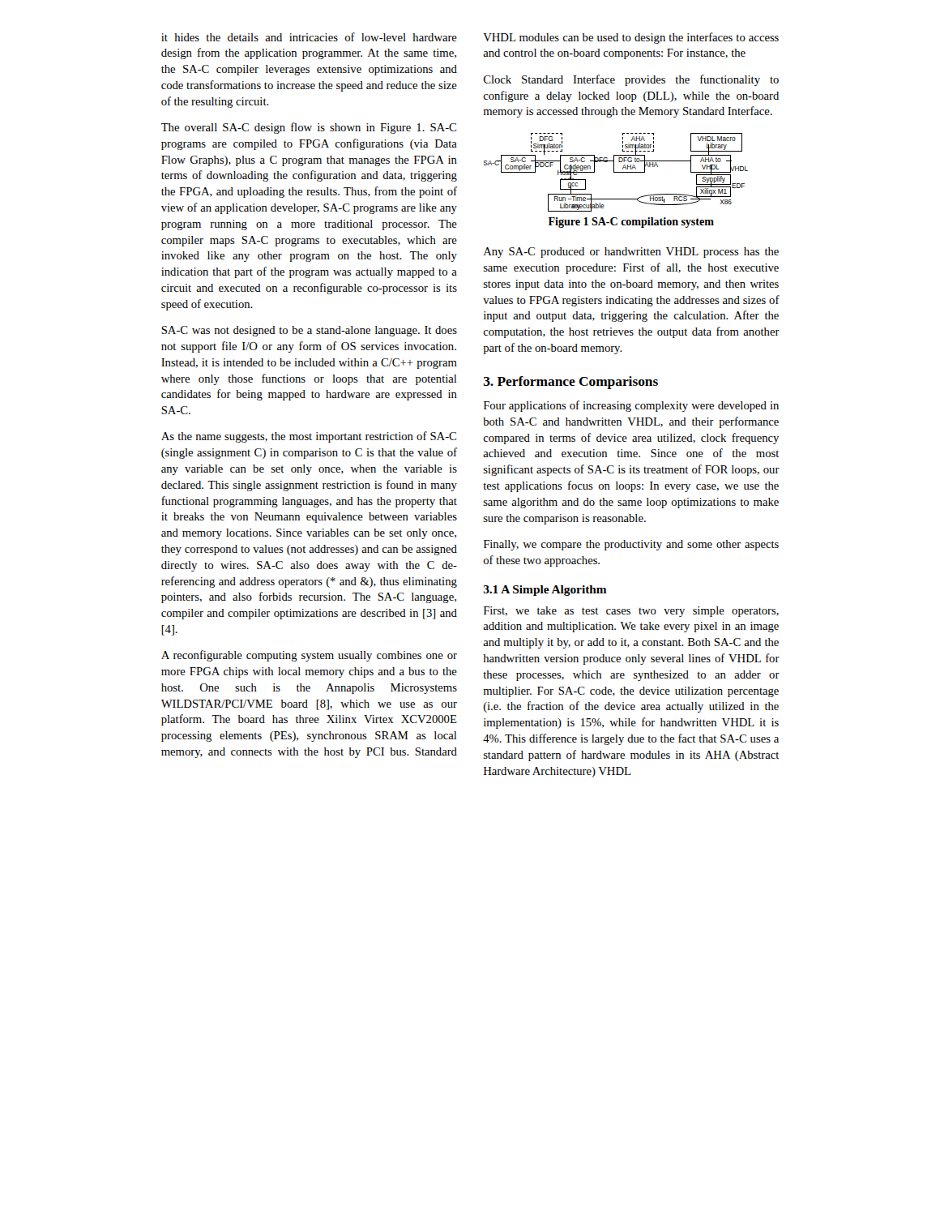it hides the details and intricacies of low-level hardware design from the application programmer. At the same time, the SA-C compiler leverages extensive optimizations and code transformations to increase the speed and reduce the size of the resulting circuit.
The overall SA-C design flow is shown in Figure 1. SA-C programs are compiled to FPGA configurations (via Data Flow Graphs), plus a C program that manages the FPGA in terms of downloading the configuration and data, triggering the FPGA, and uploading the results. Thus, from the point of view of an application developer, SA-C programs are like any program running on a more traditional processor. The compiler maps SA-C programs to executables, which are invoked like any other program on the host. The only indication that part of the program was actually mapped to a circuit and executed on a reconfigurable co-processor is its speed of execution.
SA-C was not designed to be a stand-alone language. It does not support file I/O or any form of OS services invocation. Instead, it is intended to be included within a C/C++ program where only those functions or loops that are potential candidates for being mapped to hardware are expressed in SA-C.
As the name suggests, the most important restriction of SA-C (single assignment C) in comparison to C is that the value of any variable can be set only once, when the variable is declared. This single assignment restriction is found in many functional programming languages, and has the property that it breaks the von Neumann equivalence between variables and memory locations. Since variables can be set only once, they correspond to values (not addresses) and can be assigned directly to wires. SA-C also does away with the C de-referencing and address operators (* and &), thus eliminating pointers, and also forbids recursion. The SA-C language, compiler and compiler optimizations are described in [3] and [4].
A reconfigurable computing system usually combines one or more FPGA chips with local memory chips and a bus to the host. One such is the Annapolis Microsystems WILDSTAR/PCI/VME board [8], which we use as our platform. The board has three Xilinx Virtex XCV2000E processing elements (PEs), synchronous SRAM as local memory, and connects with the host by PCI bus. Standard VHDL modules can be used to design the interfaces to access and control the on-board components: For instance, the
Clock Standard Interface provides the functionality to configure a delay locked loop (DLL), while the on-board memory is accessed through the Memory Standard Interface.
DFG
Simulator
AHA
simulator
VHDL Macro
Library
SA-C
SA-C
Compiler
DDCF
SA-C
Codegen
DFG
DFG to
AHA
AHA
AHA to
VHDL
VHDL
Host C
code
gcc
Synplify
EDF
Xilinx M1
Run –Time
Library
Host RCS
X86
executable
Figure 1 SA-C compilation system
Any SA-C produced or handwritten VHDL process has the same execution procedure: First of all, the host executive stores input data into the on-board memory, and then writes values to FPGA registers indicating the addresses and sizes of input and output data, triggering the calculation. After the computation, the host retrieves the output data from another part of the on-board memory.
3. Performance Comparisons
Four applications of increasing complexity were developed in both SA-C and handwritten VHDL, and their performance compared in terms of device area utilized, clock frequency achieved and execution time. Since one of the most significant aspects of SA-C is its treatment of FOR loops, our test applications focus on loops: In every case, we use the same algorithm and do the same loop optimizations to make sure the comparison is reasonable.
Finally, we compare the productivity and some other aspects of these two approaches.
3.1 A Simple Algorithm
First, we take as test cases two very simple operators, addition and multiplication. We take every pixel in an image and multiply it by, or add to it, a constant. Both SA-C and the handwritten version produce only several lines of VHDL for these processes, which are synthesized to an adder or multiplier. For SA-C code, the device utilization percentage (i.e. the fraction of the device area actually utilized in the implementation) is 15%, while for handwritten VHDL it is 4%. This difference is largely due to the fact that SA-C uses a standard pattern of hardware modules in its AHA (Abstract Hardware Architecture) VHDL